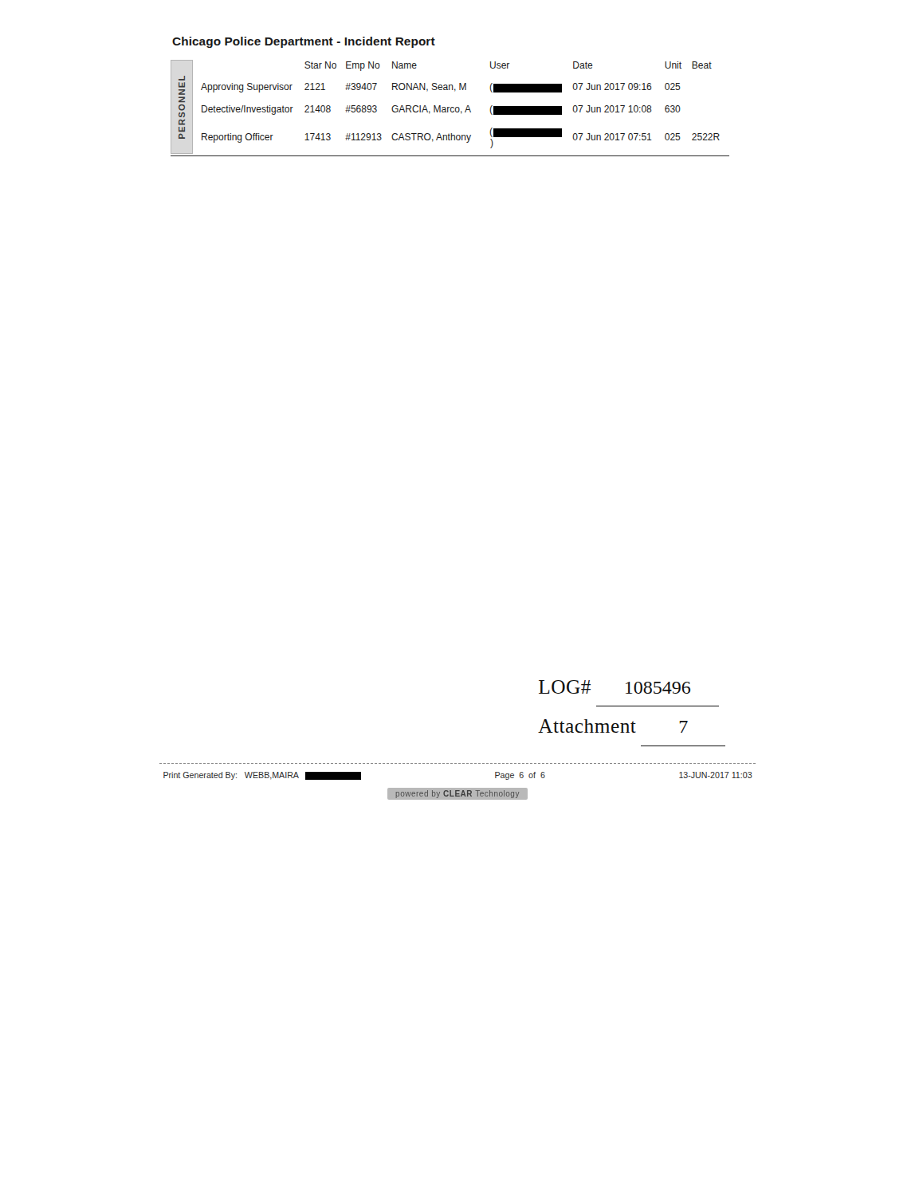Chicago Police Department - Incident Report
PERSONNEL
| | Star No | Emp No | Name | User | Date | Unit | Beat |
| --- | --- | --- | --- | --- | --- | --- | --- |
| Approving Supervisor | 2121 | #39407 | RONAN, Sean, M | ( | 07 Jun 2017 09:16 | 025 | |
| Detective/Investigator | 21408 | #56893 | GARCIA, Marco, A | ( | 07 Jun 2017 10:08 | 630 | |
| Reporting Officer | 17413 | #112913 | CASTRO, Anthony | ( ) | 07 Jun 2017 07:51 | 025 | 2522R |
LOG#1085496
Attachment 7
Print Generated By: WEBB,MAIRA
Page 6 of 6
13-JUN-2017 11:03
powered by CLEAR Technology